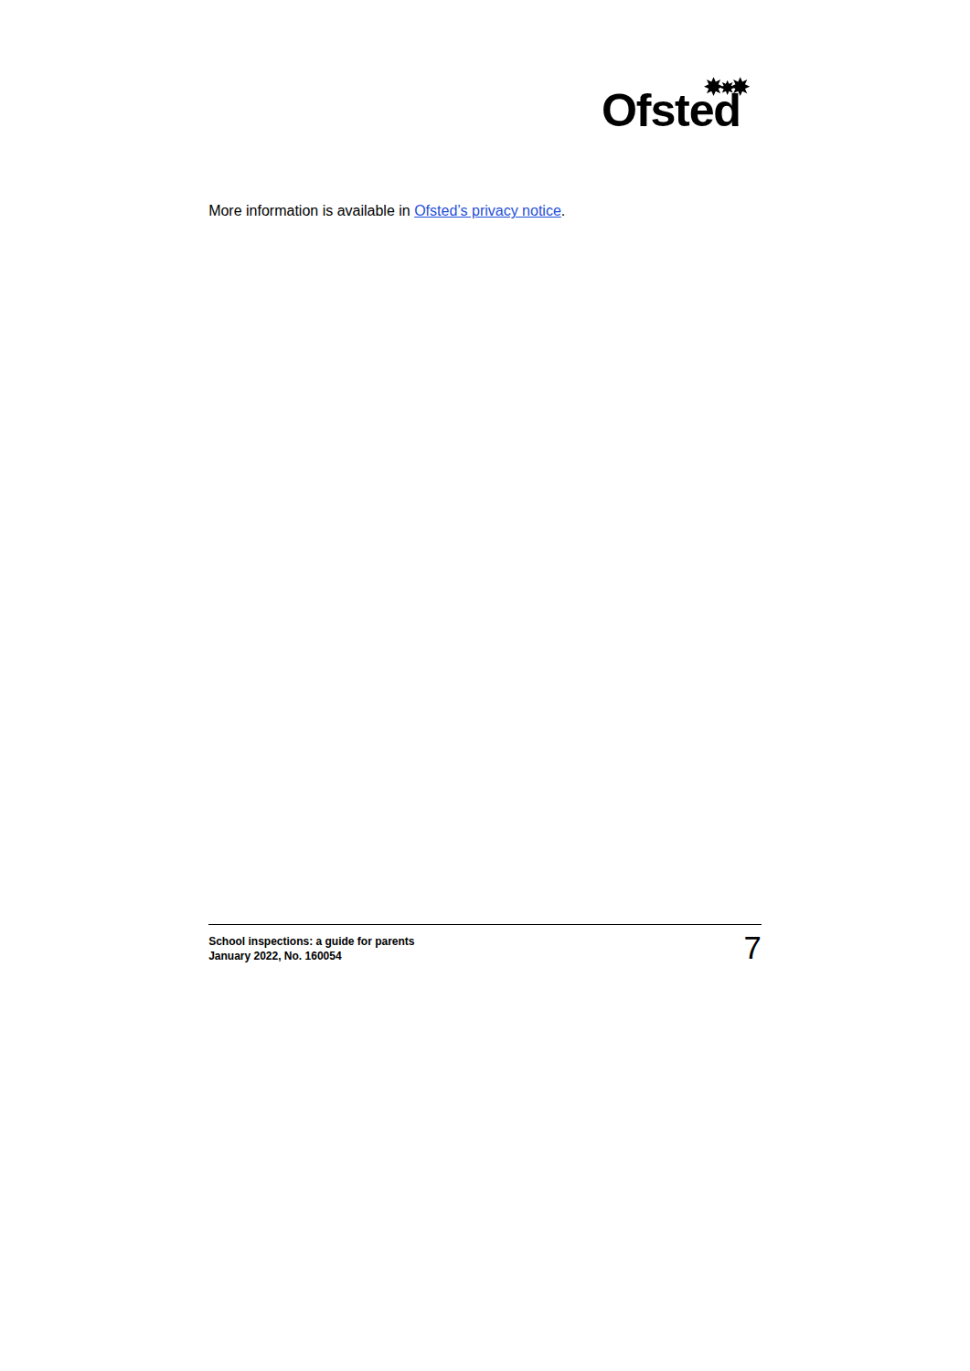More information is available in Ofsted’s privacy notice.
School inspections: a guide for parents
January 2022, No. 160054
7